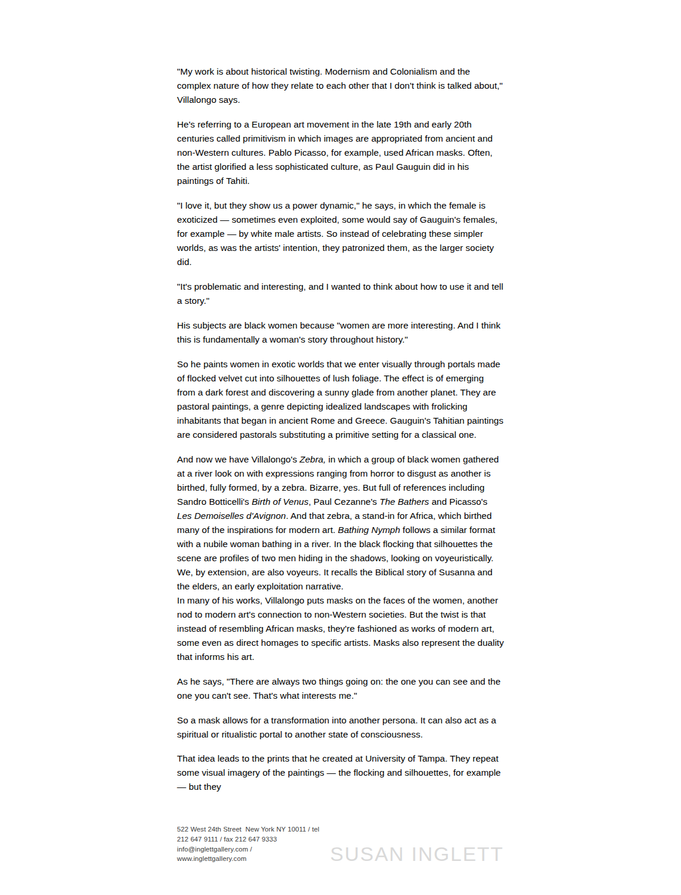"My work is about historical twisting. Modernism and Colonialism and the complex nature of how they relate to each other that I don't think is talked about," Villalongo says.
He's referring to a European art movement in the late 19th and early 20th centuries called primitivism in which images are appropriated from ancient and non-Western cultures. Pablo Picasso, for example, used African masks. Often, the artist glorified a less sophisticated culture, as Paul Gauguin did in his paintings of Tahiti.
"I love it, but they show us a power dynamic," he says, in which the female is exoticized — sometimes even exploited, some would say of Gauguin's females, for example — by white male artists. So instead of celebrating these simpler worlds, as was the artists' intention, they patronized them, as the larger society did.
"It's problematic and interesting, and I wanted to think about how to use it and tell a story."
His subjects are black women because "women are more interesting. And I think this is fundamentally a woman's story throughout history."
So he paints women in exotic worlds that we enter visually through portals made of flocked velvet cut into silhouettes of lush foliage. The effect is of emerging from a dark forest and discovering a sunny glade from another planet. They are pastoral paintings, a genre depicting idealized landscapes with frolicking inhabitants that began in ancient Rome and Greece. Gauguin's Tahitian paintings are considered pastorals substituting a primitive setting for a classical one.
And now we have Villalongo's Zebra, in which a group of black women gathered at a river look on with expressions ranging from horror to disgust as another is birthed, fully formed, by a zebra. Bizarre, yes. But full of references including Sandro Botticelli's Birth of Venus, Paul Cezanne's The Bathers and Picasso's Les Demoiselles d'Avignon. And that zebra, a stand-in for Africa, which birthed many of the inspirations for modern art. Bathing Nymph follows a similar format with a nubile woman bathing in a river. In the black flocking that silhouettes the scene are profiles of two men hiding in the shadows, looking on voyeuristically. We, by extension, are also voyeurs. It recalls the Biblical story of Susanna and the elders, an early exploitation narrative.
In many of his works, Villalongo puts masks on the faces of the women, another nod to modern art's connection to non-Western societies. But the twist is that instead of resembling African masks, they're fashioned as works of modern art, some even as direct homages to specific artists. Masks also represent the duality that informs his art.
As he says, "There are always two things going on: the one you can see and the one you can't see. That's what interests me."
So a mask allows for a transformation into another persona. It can also act as a spiritual or ritualistic portal to another state of consciousness.
That idea leads to the prints that he created at University of Tampa. They repeat some visual imagery of the paintings — the flocking and silhouettes, for example — but they
522 West 24th Street New York NY 10011 / tel 212 647 9111 / fax 212 647 9333 info@inglettgallery.com / www.inglettgallery.com
SUSAN INGLETT